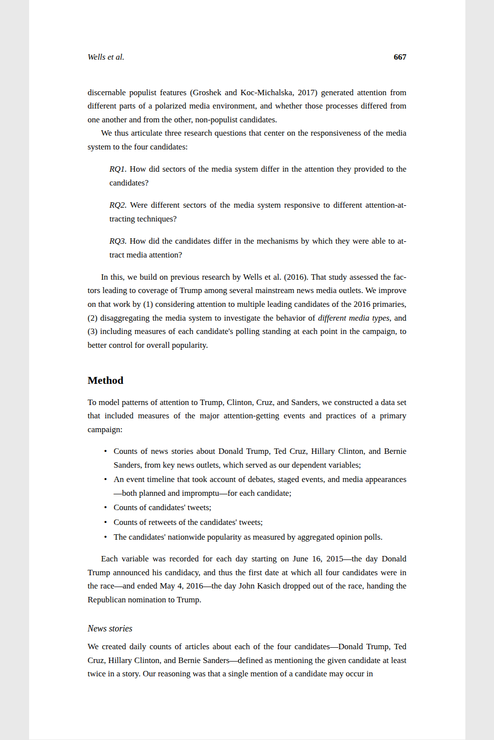Wells et al. 667
discernable populist features (Groshek and Koc-Michalska, 2017) generated attention from different parts of a polarized media environment, and whether those processes differed from one another and from the other, non-populist candidates.
We thus articulate three research questions that center on the responsiveness of the media system to the four candidates:
RQ1. How did sectors of the media system differ in the attention they provided to the candidates?
RQ2. Were different sectors of the media system responsive to different attention-attracting techniques?
RQ3. How did the candidates differ in the mechanisms by which they were able to attract media attention?
In this, we build on previous research by Wells et al. (2016). That study assessed the factors leading to coverage of Trump among several mainstream news media outlets. We improve on that work by (1) considering attention to multiple leading candidates of the 2016 primaries, (2) disaggregating the media system to investigate the behavior of different media types, and (3) including measures of each candidate's polling standing at each point in the campaign, to better control for overall popularity.
Method
To model patterns of attention to Trump, Clinton, Cruz, and Sanders, we constructed a data set that included measures of the major attention-getting events and practices of a primary campaign:
Counts of news stories about Donald Trump, Ted Cruz, Hillary Clinton, and Bernie Sanders, from key news outlets, which served as our dependent variables;
An event timeline that took account of debates, staged events, and media appearances—both planned and impromptu—for each candidate;
Counts of candidates' tweets;
Counts of retweets of the candidates' tweets;
The candidates' nationwide popularity as measured by aggregated opinion polls.
Each variable was recorded for each day starting on June 16, 2015—the day Donald Trump announced his candidacy, and thus the first date at which all four candidates were in the race—and ended May 4, 2016—the day John Kasich dropped out of the race, handing the Republican nomination to Trump.
News stories
We created daily counts of articles about each of the four candidates—Donald Trump, Ted Cruz, Hillary Clinton, and Bernie Sanders—defined as mentioning the given candidate at least twice in a story. Our reasoning was that a single mention of a candidate may occur in